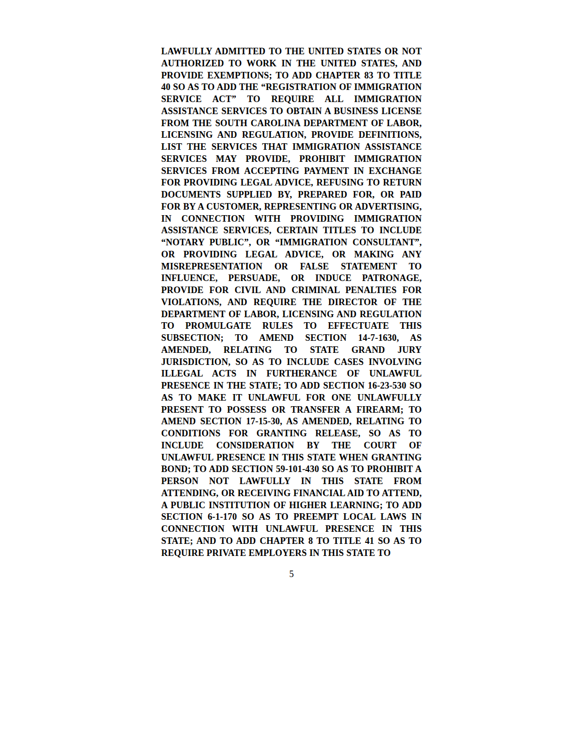LAWFULLY ADMITTED TO THE UNITED STATES OR NOT AUTHORIZED TO WORK IN THE UNITED STATES, AND PROVIDE EXEMPTIONS; TO ADD CHAPTER 83 TO TITLE 40 SO AS TO ADD THE “REGISTRATION OF IMMIGRATION SERVICE ACT” TO REQUIRE ALL IMMIGRATION ASSISTANCE SERVICES TO OBTAIN A BUSINESS LICENSE FROM THE SOUTH CAROLINA DEPARTMENT OF LABOR, LICENSING AND REGULATION, PROVIDE DEFINITIONS, LIST THE SERVICES THAT IMMIGRATION ASSISTANCE SERVICES MAY PROVIDE, PROHIBIT IMMIGRATION SERVICES FROM ACCEPTING PAYMENT IN EXCHANGE FOR PROVIDING LEGAL ADVICE, REFUSING TO RETURN DOCUMENTS SUPPLIED BY, PREPARED FOR, OR PAID FOR BY A CUSTOMER, REPRESENTING OR ADVERTISING, IN CONNECTION WITH PROVIDING IMMIGRATION ASSISTANCE SERVICES, CERTAIN TITLES TO INCLUDE “NOTARY PUBLIC”, OR “IMMIGRATION CONSULTANT”, OR PROVIDING LEGAL ADVICE, OR MAKING ANY MISREPRESENTATION OR FALSE STATEMENT TO INFLUENCE, PERSUADE, OR INDUCE PATRONAGE, PROVIDE FOR CIVIL AND CRIMINAL PENALTIES FOR VIOLATIONS, AND REQUIRE THE DIRECTOR OF THE DEPARTMENT OF LABOR, LICENSING AND REGULATION TO PROMULGATE RULES TO EFFECTUATE THIS SUBSECTION; TO AMEND SECTION 14-7-1630, AS AMENDED, RELATING TO STATE GRAND JURY JURISDICTION, SO AS TO INCLUDE CASES INVOLVING ILLEGAL ACTS IN FURTHERANCE OF UNLAWFUL PRESENCE IN THE STATE; TO ADD SECTION 16-23-530 SO AS TO MAKE IT UNLAWFUL FOR ONE UNLAWFULLY PRESENT TO POSSESS OR TRANSFER A FIREARM; TO AMEND SECTION 17-15-30, AS AMENDED, RELATING TO CONDITIONS FOR GRANTING RELEASE, SO AS TO INCLUDE CONSIDERATION BY THE COURT OF UNLAWFUL PRESENCE IN THIS STATE WHEN GRANTING BOND; TO ADD SECTION 59-101-430 SO AS TO PROHIBIT A PERSON NOT LAWFULLY IN THIS STATE FROM ATTENDING, OR RECEIVING FINANCIAL AID TO ATTEND, A PUBLIC INSTITUTION OF HIGHER LEARNING; TO ADD SECTION 6-1-170 SO AS TO PREEMPT LOCAL LAWS IN CONNECTION WITH UNLAWFUL PRESENCE IN THIS STATE; AND TO ADD CHAPTER 8 TO TITLE 41 SO AS TO REQUIRE PRIVATE EMPLOYERS IN THIS STATE TO
5